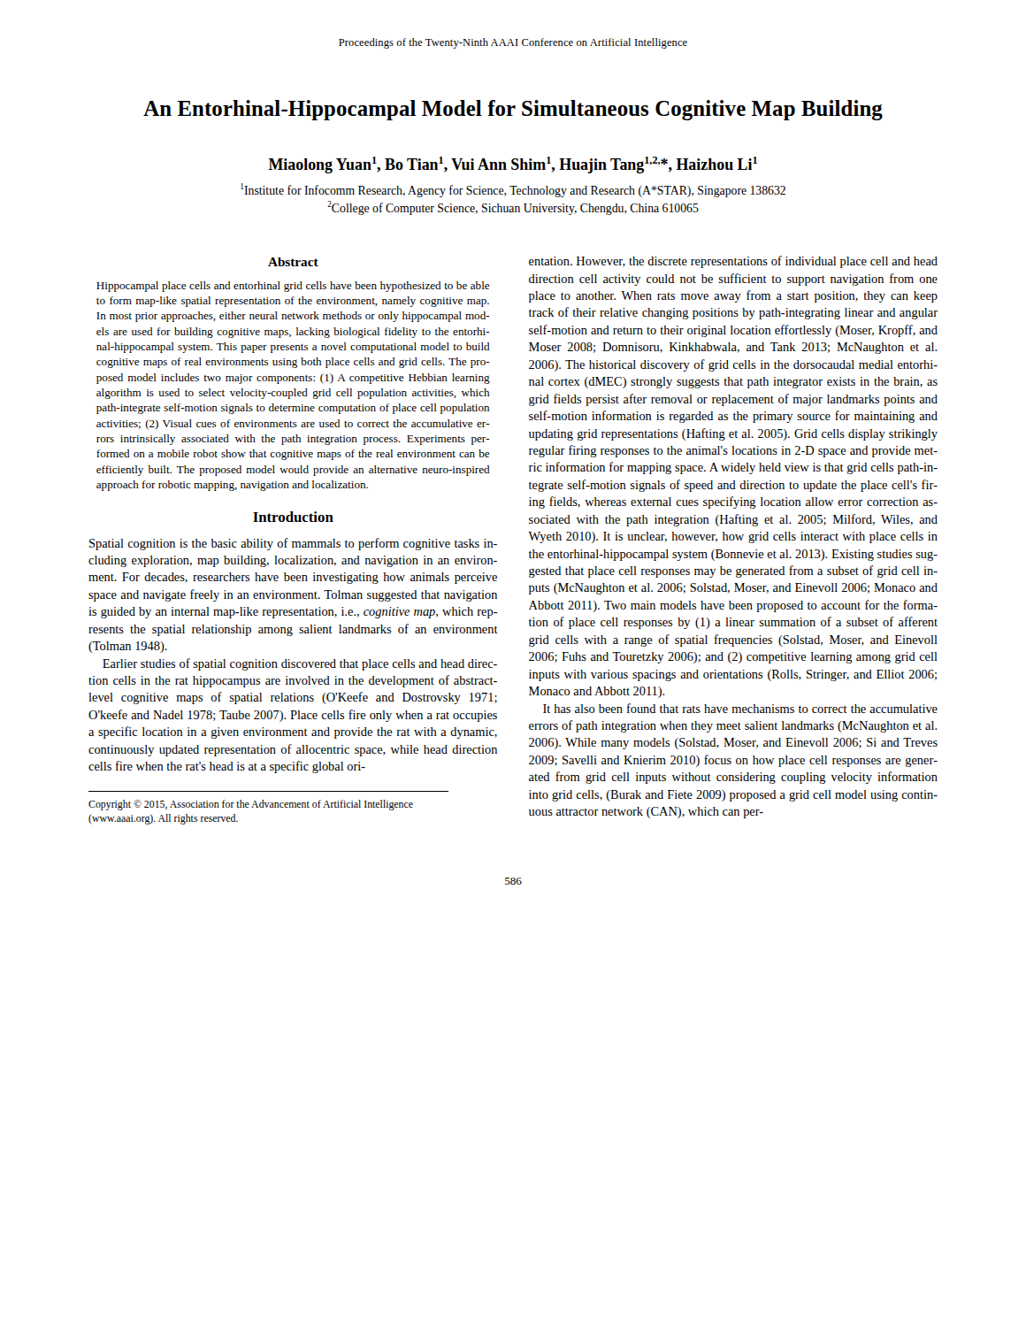Proceedings of the Twenty-Ninth AAAI Conference on Artificial Intelligence
An Entorhinal-Hippocampal Model for Simultaneous Cognitive Map Building
Miaolong Yuan1, Bo Tian1, Vui Ann Shim1, Huajin Tang1,2,*, Haizhou Li1
1Institute for Infocomm Research, Agency for Science, Technology and Research (A*STAR), Singapore 138632
2College of Computer Science, Sichuan University, Chengdu, China 610065
Abstract
Hippocampal place cells and entorhinal grid cells have been hypothesized to be able to form map-like spatial representation of the environment, namely cognitive map. In most prior approaches, either neural network methods or only hippocampal models are used for building cognitive maps, lacking biological fidelity to the entorhinal-hippocampal system. This paper presents a novel computational model to build cognitive maps of real environments using both place cells and grid cells. The proposed model includes two major components: (1) A competitive Hebbian learning algorithm is used to select velocity-coupled grid cell population activities, which path-integrate self-motion signals to determine computation of place cell population activities; (2) Visual cues of environments are used to correct the accumulative errors intrinsically associated with the path integration process. Experiments performed on a mobile robot show that cognitive maps of the real environment can be efficiently built. The proposed model would provide an alternative neuro-inspired approach for robotic mapping, navigation and localization.
Introduction
Spatial cognition is the basic ability of mammals to perform cognitive tasks including exploration, map building, localization, and navigation in an environment. For decades, researchers have been investigating how animals perceive space and navigate freely in an environment. Tolman suggested that navigation is guided by an internal map-like representation, i.e., cognitive map, which represents the spatial relationship among salient landmarks of an environment (Tolman 1948).
Earlier studies of spatial cognition discovered that place cells and head direction cells in the rat hippocampus are involved in the development of abstract-level cognitive maps of spatial relations (O'Keefe and Dostrovsky 1971; O'keefe and Nadel 1978; Taube 2007). Place cells fire only when a rat occupies a specific location in a given environment and provide the rat with a dynamic, continuously updated representation of allocentric space, while head direction cells fire when the rat's head is at a specific global ori-
Copyright © 2015, Association for the Advancement of Artificial Intelligence (www.aaai.org). All rights reserved.
entation. However, the discrete representations of individual place cell and head direction cell activity could not be sufficient to support navigation from one place to another. When rats move away from a start position, they can keep track of their relative changing positions by path-integrating linear and angular self-motion and return to their original location effortlessly (Moser, Kropff, and Moser 2008; Domnisoru, Kinkhabwala, and Tank 2013; McNaughton et al. 2006). The historical discovery of grid cells in the dorsocaudal medial entorhinal cortex (dMEC) strongly suggests that path integrator exists in the brain, as grid fields persist after removal or replacement of major landmarks points and self-motion information is regarded as the primary source for maintaining and updating grid representations (Hafting et al. 2005). Grid cells display strikingly regular firing responses to the animal's locations in 2-D space and provide metric information for mapping space. A widely held view is that grid cells path-integrate self-motion signals of speed and direction to update the place cell's firing fields, whereas external cues specifying location allow error correction associated with the path integration (Hafting et al. 2005; Milford, Wiles, and Wyeth 2010). It is unclear, however, how grid cells interact with place cells in the entorhinal-hippocampal system (Bonnevie et al. 2013). Existing studies suggested that place cell responses may be generated from a subset of grid cell inputs (McNaughton et al. 2006; Solstad, Moser, and Einevoll 2006; Monaco and Abbott 2011). Two main models have been proposed to account for the formation of place cell responses by (1) a linear summation of a subset of afferent grid cells with a range of spatial frequencies (Solstad, Moser, and Einevoll 2006; Fuhs and Touretzky 2006); and (2) competitive learning among grid cell inputs with various spacings and orientations (Rolls, Stringer, and Elliot 2006; Monaco and Abbott 2011).
It has also been found that rats have mechanisms to correct the accumulative errors of path integration when they meet salient landmarks (McNaughton et al. 2006). While many models (Solstad, Moser, and Einevoll 2006; Si and Treves 2009; Savelli and Knierim 2010) focus on how place cell responses are generated from grid cell inputs without considering coupling velocity information into grid cells, (Burak and Fiete 2009) proposed a grid cell model using continuous attractor network (CAN), which can per-
586